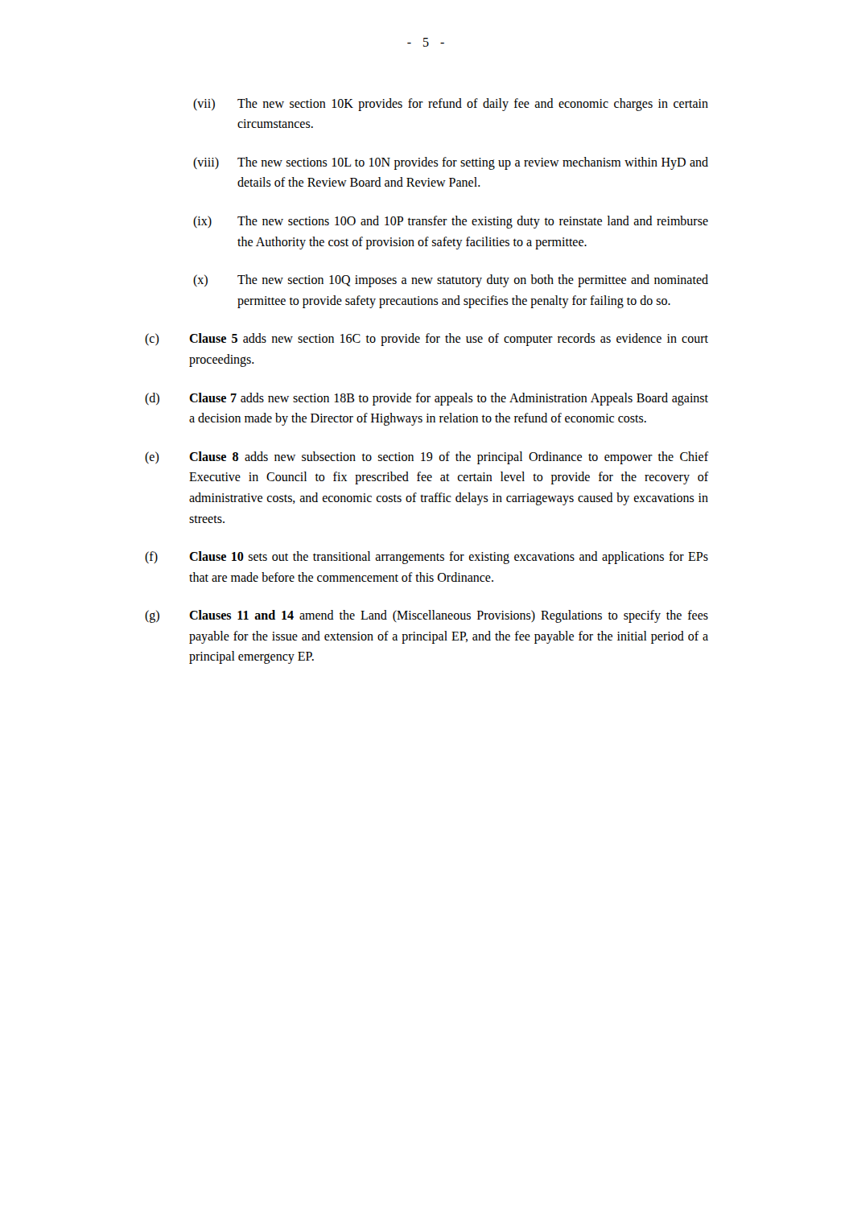- 5 -
(vii)
The new section 10K provides for refund of daily fee and economic charges in certain circumstances.
(viii)
The new sections 10L to 10N provides for setting up a review mechanism within HyD and details of the Review Board and Review Panel.
(ix)
The new sections 10O and 10P transfer the existing duty to reinstate land and reimburse the Authority the cost of provision of safety facilities to a permittee.
(x)
The new section 10Q imposes a new statutory duty on both the permittee and nominated permittee to provide safety precautions and specifies the penalty for failing to do so.
(c)
Clause 5 adds new section 16C to provide for the use of computer records as evidence in court proceedings.
(d)
Clause 7 adds new section 18B to provide for appeals to the Administration Appeals Board against a decision made by the Director of Highways in relation to the refund of economic costs.
(e)
Clause 8 adds new subsection to section 19 of the principal Ordinance to empower the Chief Executive in Council to fix prescribed fee at certain level to provide for the recovery of administrative costs, and economic costs of traffic delays in carriageways caused by excavations in streets.
(f)
Clause 10 sets out the transitional arrangements for existing excavations and applications for EPs that are made before the commencement of this Ordinance.
(g)
Clauses 11 and 14 amend the Land (Miscellaneous Provisions) Regulations to specify the fees payable for the issue and extension of a principal EP, and the fee payable for the initial period of a principal emergency EP.